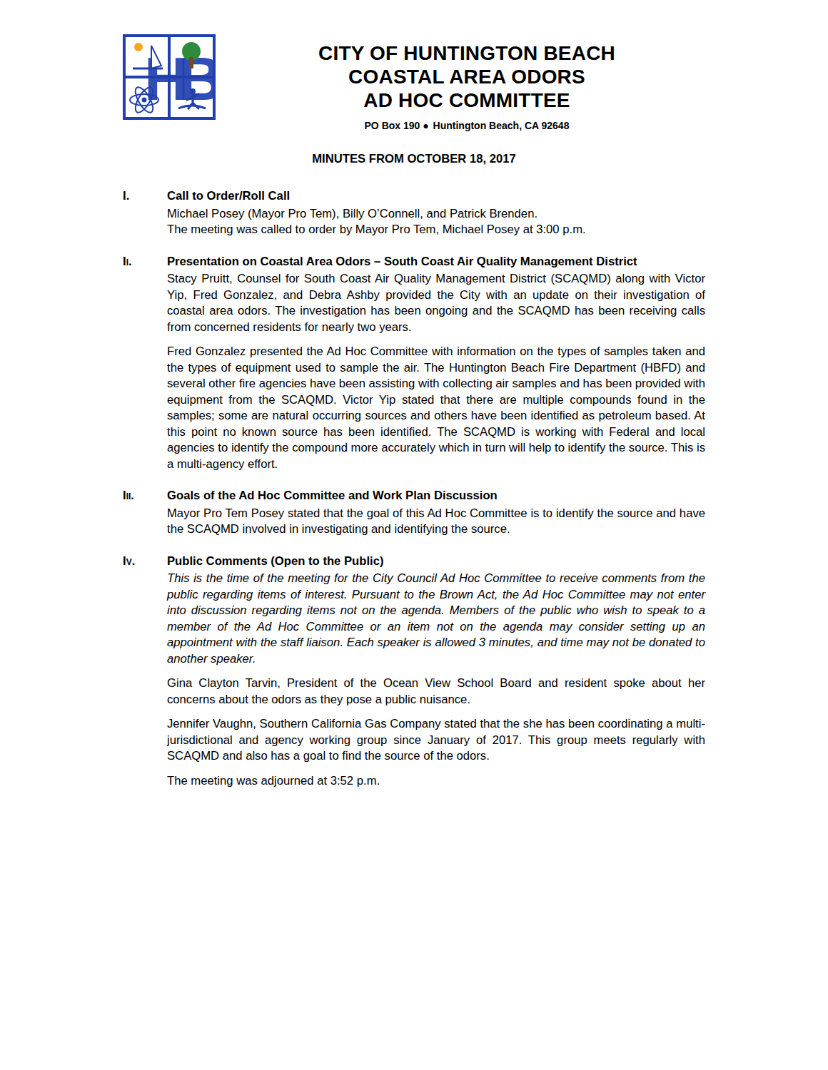H B
CITY OF HUNTINGTON BEACH
COASTAL AREA ODORS
AD HOC COMMITTEE
PO Box 190 ● Huntington Beach, CA 92648
MINUTES FROM OCTOBER 18, 2017
I.
Call to Order/Roll Call
Michael Posey (Mayor Pro Tem), Billy O’Connell, and Patrick Brenden.
The meeting was called to order by Mayor Pro Tem, Michael Posey at 3:00 p.m.
II.
Presentation on Coastal Area Odors – South Coast Air Quality Management District
Stacy Pruitt, Counsel for South Coast Air Quality Management District (SCAQMD) along with Victor Yip, Fred Gonzalez, and Debra Ashby provided the City with an update on their investigation of coastal area odors. The investigation has been ongoing and the SCAQMD has been receiving calls from concerned residents for nearly two years.
Fred Gonzalez presented the Ad Hoc Committee with information on the types of samples taken and the types of equipment used to sample the air. The Huntington Beach Fire Department (HBFD) and several other fire agencies have been assisting with collecting air samples and has been provided with equipment from the SCAQMD. Victor Yip stated that there are multiple compounds found in the samples; some are natural occurring sources and others have been identified as petroleum based. At this point no known source has been identified. The SCAQMD is working with Federal and local agencies to identify the compound more accurately which in turn will help to identify the source. This is a multi-agency effort.
III.
Goals of the Ad Hoc Committee and Work Plan Discussion
Mayor Pro Tem Posey stated that the goal of this Ad Hoc Committee is to identify the source and have the SCAQMD involved in investigating and identifying the source.
IV.
Public Comments (Open to the Public)
This is the time of the meeting for the City Council Ad Hoc Committee to receive comments from the public regarding items of interest. Pursuant to the Brown Act, the Ad Hoc Committee may not enter into discussion regarding items not on the agenda. Members of the public who wish to speak to a member of the Ad Hoc Committee or an item not on the agenda may consider setting up an appointment with the staff liaison. Each speaker is allowed 3 minutes, and time may not be donated to another speaker.
Gina Clayton Tarvin, President of the Ocean View School Board and resident spoke about her concerns about the odors as they pose a public nuisance.
Jennifer Vaughn, Southern California Gas Company stated that the she has been coordinating a multi-jurisdictional and agency working group since January of 2017. This group meets regularly with SCAQMD and also has a goal to find the source of the odors.
The meeting was adjourned at 3:52 p.m.